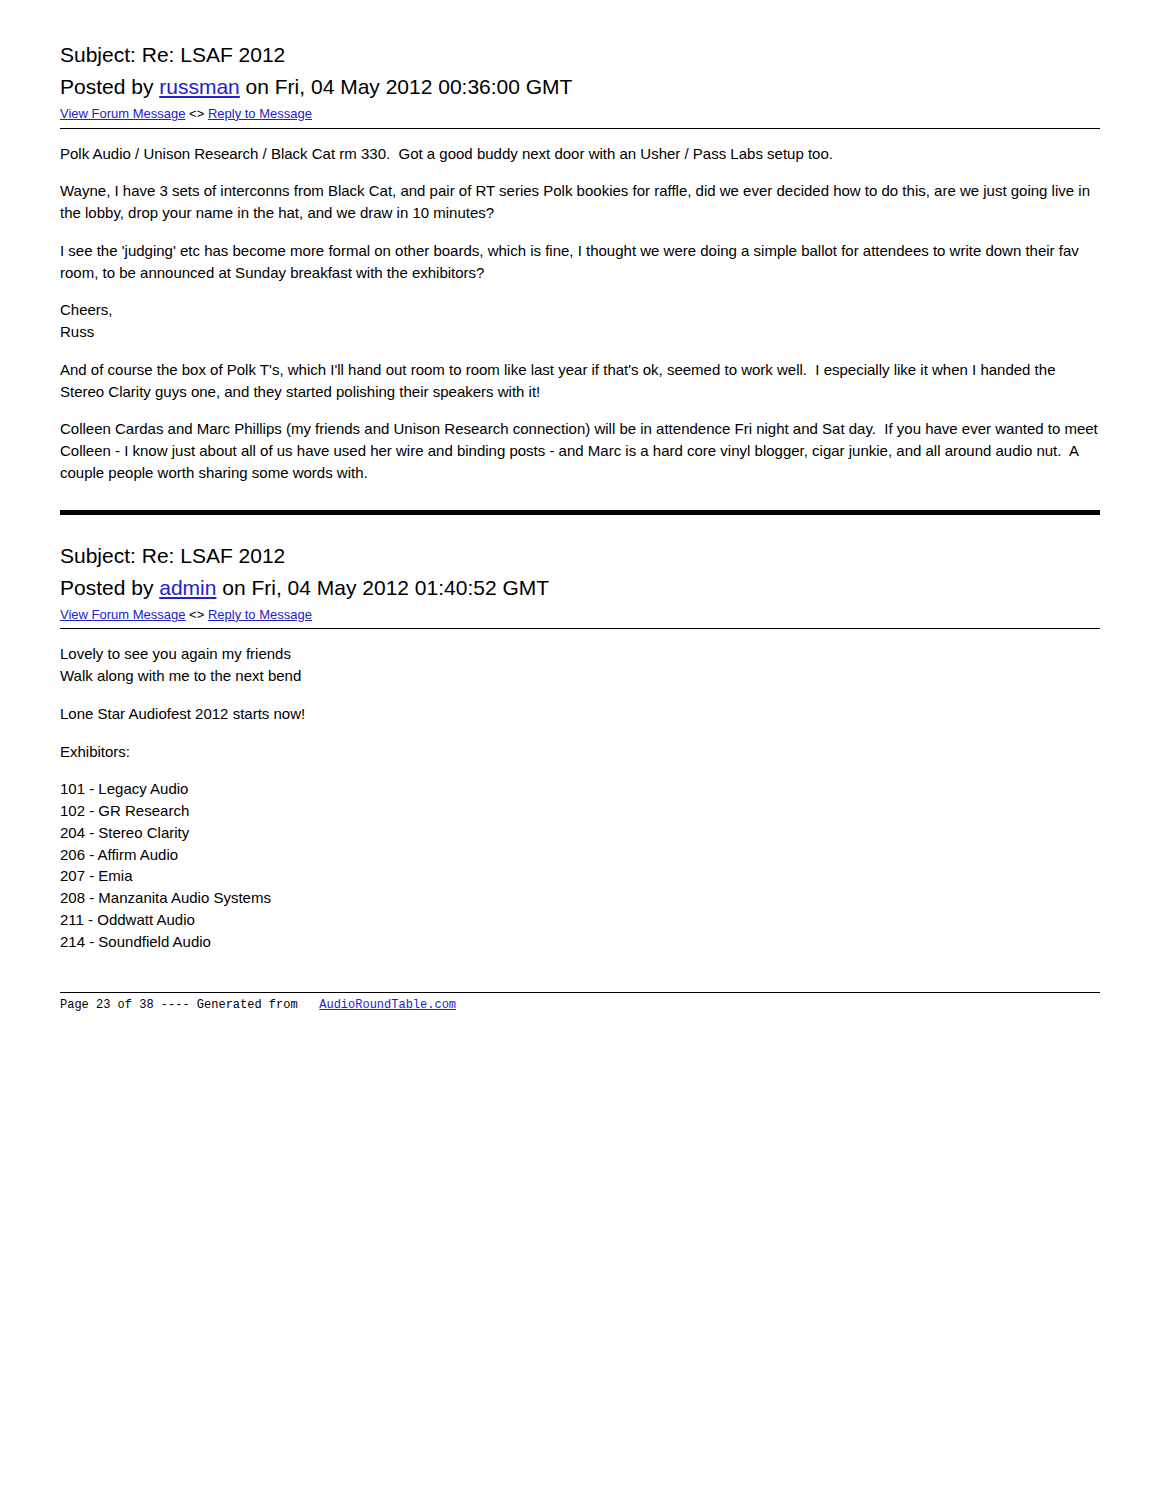Subject: Re: LSAF 2012
Posted by russman on Fri, 04 May 2012 00:36:00 GMT
View Forum Message <> Reply to Message
Polk Audio / Unison Research / Black Cat rm 330. Got a good buddy next door with an Usher / Pass Labs setup too.
Wayne, I have 3 sets of interconns from Black Cat, and pair of RT series Polk bookies for raffle, did we ever decided how to do this, are we just going live in the lobby, drop your name in the hat, and we draw in 10 minutes?
I see the 'judging' etc has become more formal on other boards, which is fine, I thought we were doing a simple ballot for attendees to write down their fav room, to be announced at Sunday breakfast with the exhibitors?
Cheers,
Russ
And of course the box of Polk T's, which I'll hand out room to room like last year if that's ok, seemed to work well. I especially like it when I handed the Stereo Clarity guys one, and they started polishing their speakers with it!
Colleen Cardas and Marc Phillips (my friends and Unison Research connection) will be in attendence Fri night and Sat day. If you have ever wanted to meet Colleen - I know just about all of us have used her wire and binding posts - and Marc is a hard core vinyl blogger, cigar junkie, and all around audio nut. A couple people worth sharing some words with.
Subject: Re: LSAF 2012
Posted by admin on Fri, 04 May 2012 01:40:52 GMT
View Forum Message <> Reply to Message
Lovely to see you again my friends
Walk along with me to the next bend
Lone Star Audiofest 2012 starts now!
Exhibitors:
101 - Legacy Audio
102 - GR Research
204 - Stereo Clarity
206 - Affirm Audio
207 - Emia
208 - Manzanita Audio Systems
211 - Oddwatt Audio
214 - Soundfield Audio
Page 23 of 38 ---- Generated from AudioRoundTable.com